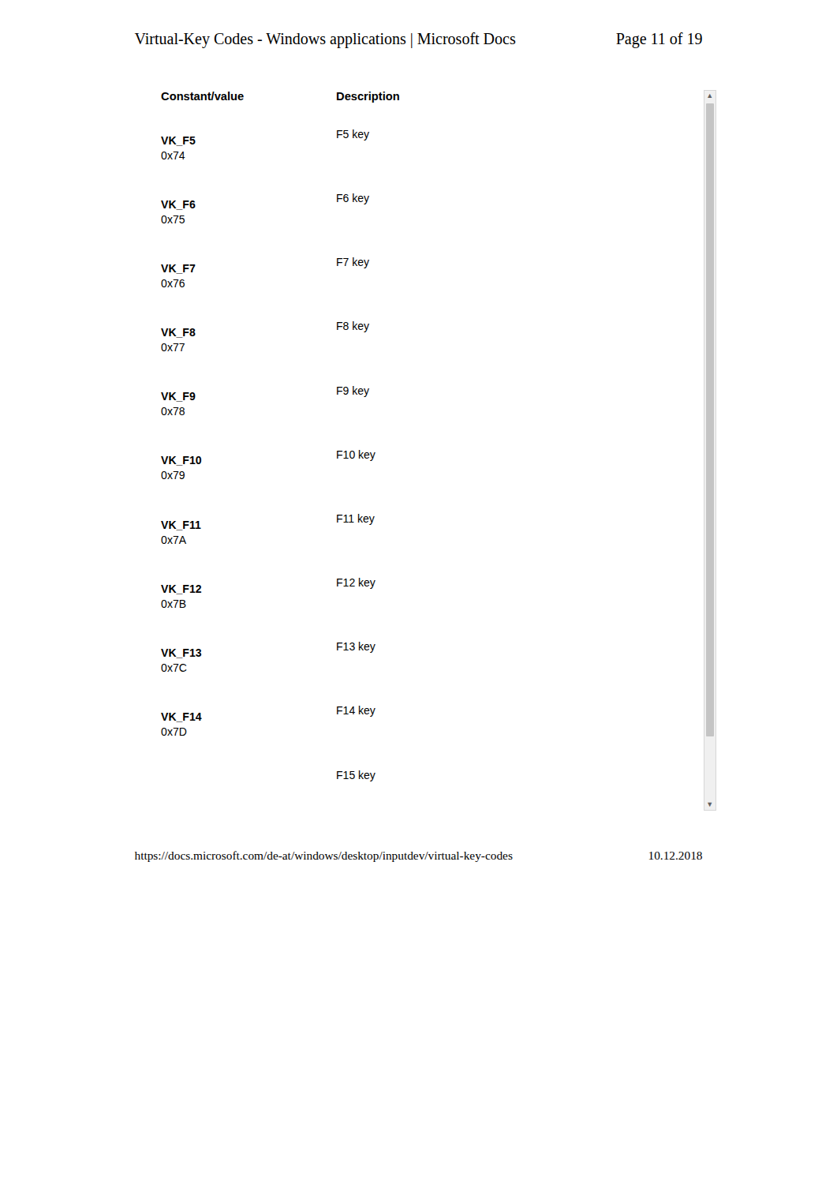Virtual-Key Codes - Windows applications | Microsoft Docs
Page 11 of 19
▲
▼
| Constant/value | Description |
| --- | --- |
| VK_F5 0x74 | F5 key |
| VK_F6 0x75 | F6 key |
| VK_F7 0x76 | F7 key |
| VK_F8 0x77 | F8 key |
| VK_F9 0x78 | F9 key |
| VK_F10 0x79 | F10 key |
| VK_F11 0x7A | F11 key |
| VK_F12 0x7B | F12 key |
| VK_F13 0x7C | F13 key |
| VK_F14 0x7D | F14 key |
| | F15 key |
https://docs.microsoft.com/de-at/windows/desktop/inputdev/virtual-key-codes
10.12.2018